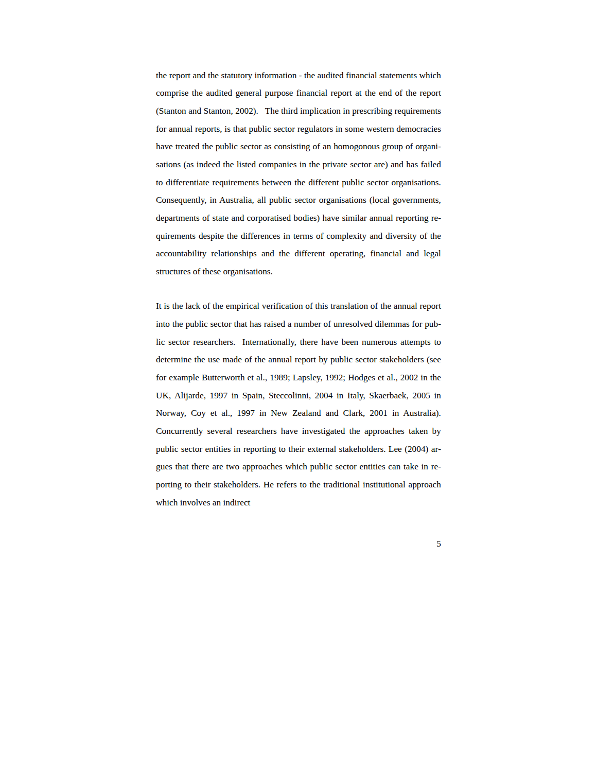the report and the statutory information - the audited financial statements which comprise the audited general purpose financial report at the end of the report (Stanton and Stanton, 2002). The third implication in prescribing requirements for annual reports, is that public sector regulators in some western democracies have treated the public sector as consisting of an homogonous group of organisations (as indeed the listed companies in the private sector are) and has failed to differentiate requirements between the different public sector organisations. Consequently, in Australia, all public sector organisations (local governments, departments of state and corporatised bodies) have similar annual reporting requirements despite the differences in terms of complexity and diversity of the accountability relationships and the different operating, financial and legal structures of these organisations.
It is the lack of the empirical verification of this translation of the annual report into the public sector that has raised a number of unresolved dilemmas for public sector researchers. Internationally, there have been numerous attempts to determine the use made of the annual report by public sector stakeholders (see for example Butterworth et al., 1989; Lapsley, 1992; Hodges et al., 2002 in the UK, Alijarde, 1997 in Spain, Steccolinni, 2004 in Italy, Skaerbaek, 2005 in Norway, Coy et al., 1997 in New Zealand and Clark, 2001 in Australia). Concurrently several researchers have investigated the approaches taken by public sector entities in reporting to their external stakeholders. Lee (2004) argues that there are two approaches which public sector entities can take in reporting to their stakeholders. He refers to the traditional institutional approach which involves an indirect
5